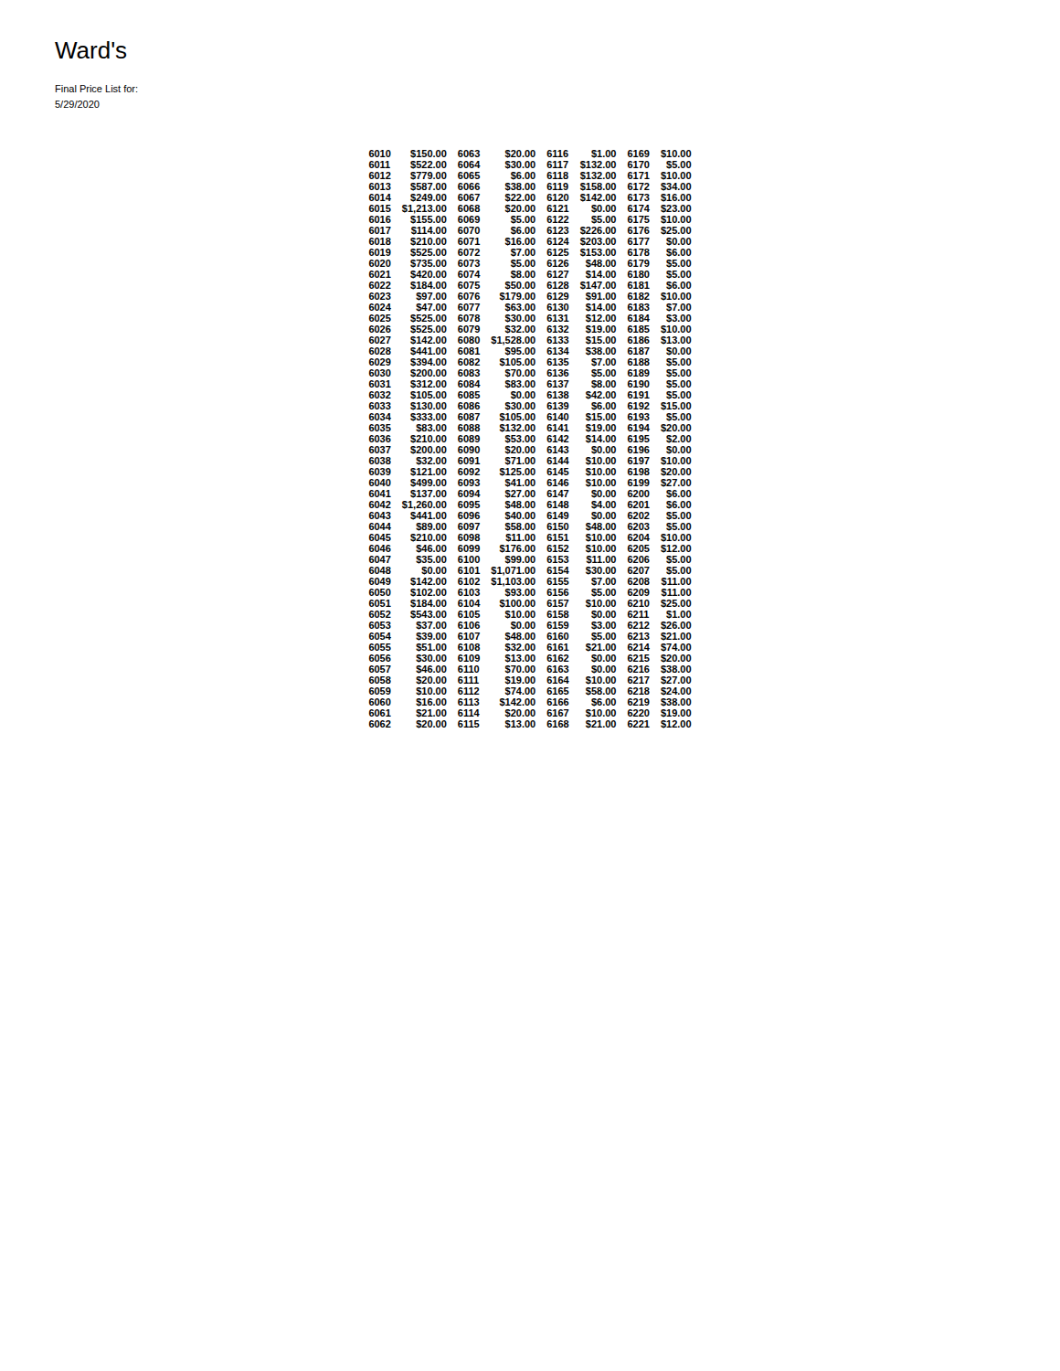Ward's
Final Price List for:
5/29/2020
| 6010 | $150.00 | 6063 | $20.00 | 6116 | $1.00 | 6169 | $10.00 |
| 6011 | $522.00 | 6064 | $30.00 | 6117 | $132.00 | 6170 | $5.00 |
| 6012 | $779.00 | 6065 | $6.00 | 6118 | $132.00 | 6171 | $10.00 |
| 6013 | $587.00 | 6066 | $38.00 | 6119 | $158.00 | 6172 | $34.00 |
| 6014 | $249.00 | 6067 | $22.00 | 6120 | $142.00 | 6173 | $16.00 |
| 6015 | $1,213.00 | 6068 | $20.00 | 6121 | $0.00 | 6174 | $23.00 |
| 6016 | $155.00 | 6069 | $5.00 | 6122 | $5.00 | 6175 | $10.00 |
| 6017 | $114.00 | 6070 | $6.00 | 6123 | $226.00 | 6176 | $25.00 |
| 6018 | $210.00 | 6071 | $16.00 | 6124 | $203.00 | 6177 | $0.00 |
| 6019 | $525.00 | 6072 | $7.00 | 6125 | $153.00 | 6178 | $6.00 |
| 6020 | $735.00 | 6073 | $5.00 | 6126 | $48.00 | 6179 | $5.00 |
| 6021 | $420.00 | 6074 | $8.00 | 6127 | $14.00 | 6180 | $5.00 |
| 6022 | $184.00 | 6075 | $50.00 | 6128 | $147.00 | 6181 | $6.00 |
| 6023 | $97.00 | 6076 | $179.00 | 6129 | $91.00 | 6182 | $10.00 |
| 6024 | $47.00 | 6077 | $63.00 | 6130 | $14.00 | 6183 | $7.00 |
| 6025 | $525.00 | 6078 | $30.00 | 6131 | $12.00 | 6184 | $3.00 |
| 6026 | $525.00 | 6079 | $32.00 | 6132 | $19.00 | 6185 | $10.00 |
| 6027 | $142.00 | 6080 | $1,528.00 | 6133 | $15.00 | 6186 | $13.00 |
| 6028 | $441.00 | 6081 | $95.00 | 6134 | $38.00 | 6187 | $0.00 |
| 6029 | $394.00 | 6082 | $105.00 | 6135 | $7.00 | 6188 | $5.00 |
| 6030 | $200.00 | 6083 | $70.00 | 6136 | $5.00 | 6189 | $5.00 |
| 6031 | $312.00 | 6084 | $83.00 | 6137 | $8.00 | 6190 | $5.00 |
| 6032 | $105.00 | 6085 | $0.00 | 6138 | $42.00 | 6191 | $5.00 |
| 6033 | $130.00 | 6086 | $30.00 | 6139 | $6.00 | 6192 | $15.00 |
| 6034 | $333.00 | 6087 | $105.00 | 6140 | $15.00 | 6193 | $5.00 |
| 6035 | $83.00 | 6088 | $132.00 | 6141 | $19.00 | 6194 | $20.00 |
| 6036 | $210.00 | 6089 | $53.00 | 6142 | $14.00 | 6195 | $2.00 |
| 6037 | $200.00 | 6090 | $20.00 | 6143 | $0.00 | 6196 | $0.00 |
| 6038 | $32.00 | 6091 | $71.00 | 6144 | $10.00 | 6197 | $10.00 |
| 6039 | $121.00 | 6092 | $125.00 | 6145 | $10.00 | 6198 | $20.00 |
| 6040 | $499.00 | 6093 | $41.00 | 6146 | $10.00 | 6199 | $27.00 |
| 6041 | $137.00 | 6094 | $27.00 | 6147 | $0.00 | 6200 | $6.00 |
| 6042 | $1,260.00 | 6095 | $48.00 | 6148 | $4.00 | 6201 | $6.00 |
| 6043 | $441.00 | 6096 | $40.00 | 6149 | $0.00 | 6202 | $5.00 |
| 6044 | $89.00 | 6097 | $58.00 | 6150 | $48.00 | 6203 | $5.00 |
| 6045 | $210.00 | 6098 | $11.00 | 6151 | $10.00 | 6204 | $10.00 |
| 6046 | $46.00 | 6099 | $176.00 | 6152 | $10.00 | 6205 | $12.00 |
| 6047 | $35.00 | 6100 | $99.00 | 6153 | $11.00 | 6206 | $5.00 |
| 6048 | $0.00 | 6101 | $1,071.00 | 6154 | $30.00 | 6207 | $5.00 |
| 6049 | $142.00 | 6102 | $1,103.00 | 6155 | $7.00 | 6208 | $11.00 |
| 6050 | $102.00 | 6103 | $93.00 | 6156 | $5.00 | 6209 | $11.00 |
| 6051 | $184.00 | 6104 | $100.00 | 6157 | $10.00 | 6210 | $25.00 |
| 6052 | $543.00 | 6105 | $10.00 | 6158 | $0.00 | 6211 | $1.00 |
| 6053 | $37.00 | 6106 | $0.00 | 6159 | $3.00 | 6212 | $26.00 |
| 6054 | $39.00 | 6107 | $48.00 | 6160 | $5.00 | 6213 | $21.00 |
| 6055 | $51.00 | 6108 | $32.00 | 6161 | $21.00 | 6214 | $74.00 |
| 6056 | $30.00 | 6109 | $13.00 | 6162 | $0.00 | 6215 | $20.00 |
| 6057 | $46.00 | 6110 | $70.00 | 6163 | $0.00 | 6216 | $38.00 |
| 6058 | $20.00 | 6111 | $19.00 | 6164 | $10.00 | 6217 | $27.00 |
| 6059 | $10.00 | 6112 | $74.00 | 6165 | $58.00 | 6218 | $24.00 |
| 6060 | $16.00 | 6113 | $142.00 | 6166 | $6.00 | 6219 | $38.00 |
| 6061 | $21.00 | 6114 | $20.00 | 6167 | $10.00 | 6220 | $19.00 |
| 6062 | $20.00 | 6115 | $13.00 | 6168 | $21.00 | 6221 | $12.00 |